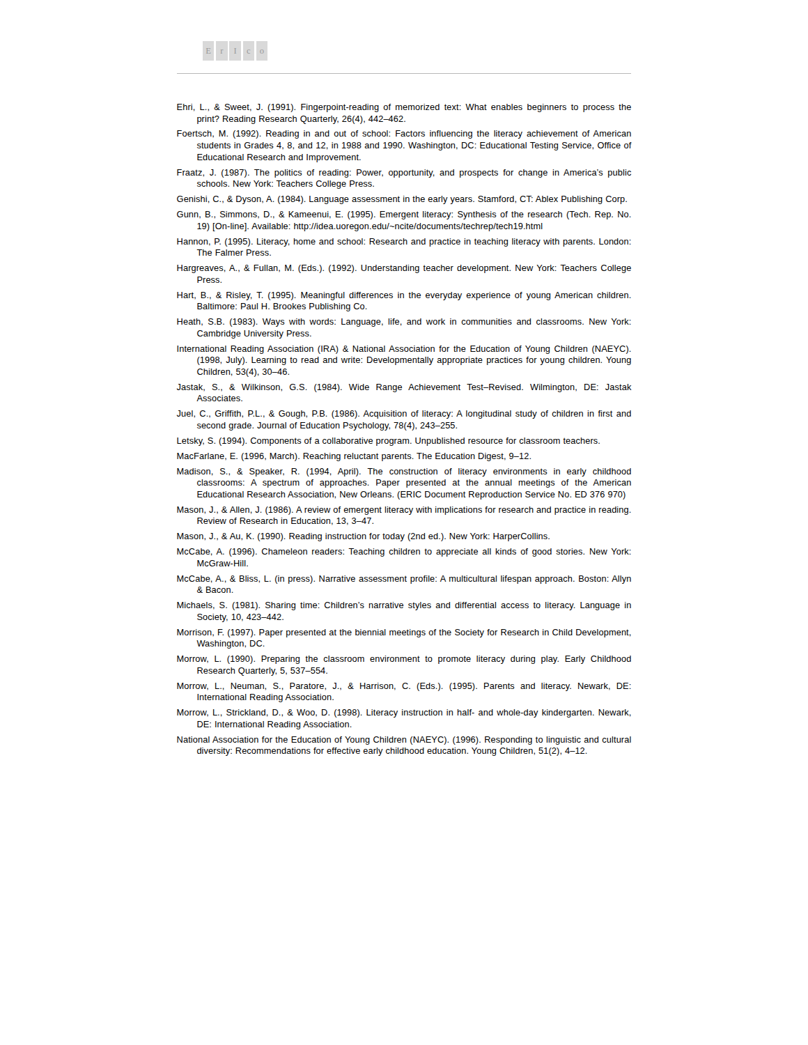ErIco
Ehri, L., & Sweet, J. (1991). Fingerpoint-reading of memorized text: What enables beginners to process the print? Reading Research Quarterly, 26(4), 442–462.
Foertsch, M. (1992). Reading in and out of school: Factors influencing the literacy achievement of American students in Grades 4, 8, and 12, in 1988 and 1990. Washington, DC: Educational Testing Service, Office of Educational Research and Improvement.
Fraatz, J. (1987). The politics of reading: Power, opportunity, and prospects for change in America’s public schools. New York: Teachers College Press.
Genishi, C., & Dyson, A. (1984). Language assessment in the early years. Stamford, CT: Ablex Publishing Corp.
Gunn, B., Simmons, D., & Kameenui, E. (1995). Emergent literacy: Synthesis of the research (Tech. Rep. No. 19) [On-line]. Available: http://idea.uoregon.edu/~ncite/documents/techrep/tech19.html
Hannon, P. (1995). Literacy, home and school: Research and practice in teaching literacy with parents. London: The Falmer Press.
Hargreaves, A., & Fullan, M. (Eds.). (1992). Understanding teacher development. New York: Teachers College Press.
Hart, B., & Risley, T. (1995). Meaningful differences in the everyday experience of young American children. Baltimore: Paul H. Brookes Publishing Co.
Heath, S.B. (1983). Ways with words: Language, life, and work in communities and classrooms. New York: Cambridge University Press.
International Reading Association (IRA) & National Association for the Education of Young Children (NAEYC). (1998, July). Learning to read and write: Developmentally appropriate practices for young children. Young Children, 53(4), 30–46.
Jastak, S., & Wilkinson, G.S. (1984). Wide Range Achievement Test–Revised. Wilmington, DE: Jastak Associates.
Juel, C., Griffith, P.L., & Gough, P.B. (1986). Acquisition of literacy: A longitudinal study of children in first and second grade. Journal of Education Psychology, 78(4), 243–255.
Letsky, S. (1994). Components of a collaborative program. Unpublished resource for classroom teachers.
MacFarlane, E. (1996, March). Reaching reluctant parents. The Education Digest, 9–12.
Madison, S., & Speaker, R. (1994, April). The construction of literacy environments in early childhood classrooms: A spectrum of approaches. Paper presented at the annual meetings of the American Educational Research Association, New Orleans. (ERIC Document Reproduction Service No. ED 376 970)
Mason, J., & Allen, J. (1986). A review of emergent literacy with implications for research and practice in reading. Review of Research in Education, 13, 3–47.
Mason, J., & Au, K. (1990). Reading instruction for today (2nd ed.). New York: HarperCollins.
McCabe, A. (1996). Chameleon readers: Teaching children to appreciate all kinds of good stories. New York: McGraw-Hill.
McCabe, A., & Bliss, L. (in press). Narrative assessment profile: A multicultural lifespan approach. Boston: Allyn & Bacon.
Michaels, S. (1981). Sharing time: Children’s narrative styles and differential access to literacy. Language in Society, 10, 423–442.
Morrison, F. (1997). Paper presented at the biennial meetings of the Society for Research in Child Development, Washington, DC.
Morrow, L. (1990). Preparing the classroom environment to promote literacy during play. Early Childhood Research Quarterly, 5, 537–554.
Morrow, L., Neuman, S., Paratore, J., & Harrison, C. (Eds.). (1995). Parents and literacy. Newark, DE: International Reading Association.
Morrow, L., Strickland, D., & Woo, D. (1998). Literacy instruction in half- and whole-day kindergarten. Newark, DE: International Reading Association.
National Association for the Education of Young Children (NAEYC). (1996). Responding to linguistic and cultural diversity: Recommendations for effective early childhood education. Young Children, 51(2), 4–12.